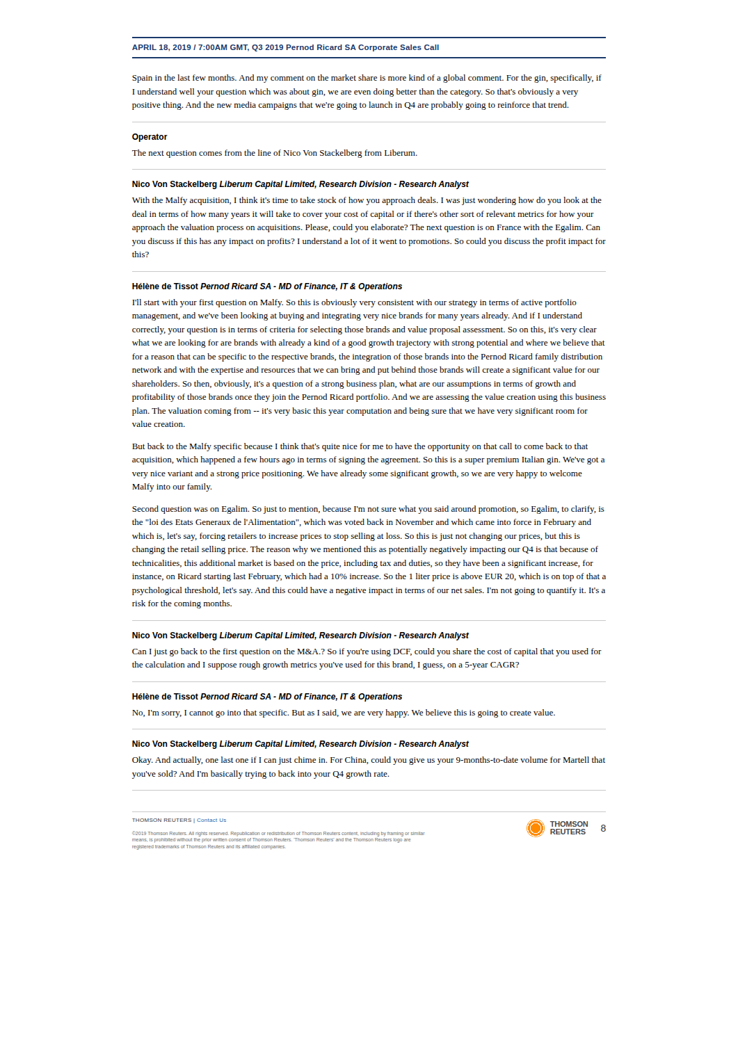APRIL 18, 2019 / 7:00AM GMT, Q3 2019 Pernod Ricard SA Corporate Sales Call
Spain in the last few months. And my comment on the market share is more kind of a global comment. For the gin, specifically, if I understand well your question which was about gin, we are even doing better than the category. So that's obviously a very positive thing. And the new media campaigns that we're going to launch in Q4 are probably going to reinforce that trend.
Operator
The next question comes from the line of Nico Von Stackelberg from Liberum.
Nico Von Stackelberg Liberum Capital Limited, Research Division - Research Analyst
With the Malfy acquisition, I think it's time to take stock of how you approach deals. I was just wondering how do you look at the deal in terms of how many years it will take to cover your cost of capital or if there's other sort of relevant metrics for how your approach the valuation process on acquisitions. Please, could you elaborate? The next question is on France with the Egalim. Can you discuss if this has any impact on profits? I understand a lot of it went to promotions. So could you discuss the profit impact for this?
Hélène de Tissot Pernod Ricard SA - MD of Finance, IT & Operations
I'll start with your first question on Malfy. So this is obviously very consistent with our strategy in terms of active portfolio management, and we've been looking at buying and integrating very nice brands for many years already. And if I understand correctly, your question is in terms of criteria for selecting those brands and value proposal assessment. So on this, it's very clear what we are looking for are brands with already a kind of a good growth trajectory with strong potential and where we believe that for a reason that can be specific to the respective brands, the integration of those brands into the Pernod Ricard family distribution network and with the expertise and resources that we can bring and put behind those brands will create a significant value for our shareholders. So then, obviously, it's a question of a strong business plan, what are our assumptions in terms of growth and profitability of those brands once they join the Pernod Ricard portfolio. And we are assessing the value creation using this business plan. The valuation coming from -- it's very basic this year computation and being sure that we have very significant room for value creation.
But back to the Malfy specific because I think that's quite nice for me to have the opportunity on that call to come back to that acquisition, which happened a few hours ago in terms of signing the agreement. So this is a super premium Italian gin. We've got a very nice variant and a strong price positioning. We have already some significant growth, so we are very happy to welcome Malfy into our family.
Second question was on Egalim. So just to mention, because I'm not sure what you said around promotion, so Egalim, to clarify, is the "loi des Etats Generaux de l'Alimentation", which was voted back in November and which came into force in February and which is, let's say, forcing retailers to increase prices to stop selling at loss. So this is just not changing our prices, but this is changing the retail selling price. The reason why we mentioned this as potentially negatively impacting our Q4 is that because of technicalities, this additional market is based on the price, including tax and duties, so they have been a significant increase, for instance, on Ricard starting last February, which had a 10% increase. So the 1 liter price is above EUR 20, which is on top of that a psychological threshold, let's say. And this could have a negative impact in terms of our net sales. I'm not going to quantify it. It's a risk for the coming months.
Nico Von Stackelberg Liberum Capital Limited, Research Division - Research Analyst
Can I just go back to the first question on the M&A.? So if you're using DCF, could you share the cost of capital that you used for the calculation and I suppose rough growth metrics you've used for this brand, I guess, on a 5-year CAGR?
Hélène de Tissot Pernod Ricard SA - MD of Finance, IT & Operations
No, I'm sorry, I cannot go into that specific. But as I said, we are very happy. We believe this is going to create value.
Nico Von Stackelberg Liberum Capital Limited, Research Division - Research Analyst
Okay. And actually, one last one if I can just chime in. For China, could you give us your 9-months-to-date volume for Martell that you've sold? And I'm basically trying to back into your Q4 growth rate.
THOMSON REUTERS | Contact Us
©2019 Thomson Reuters. All rights reserved. Republication or redistribution of Thomson Reuters content, including by framing or similar means, is prohibited without the prior written consent of Thomson Reuters. 'Thomson Reuters' and the Thomson Reuters logo are registered trademarks of Thomson Reuters and its affiliated companies.
THOMSON
REUTERS 8